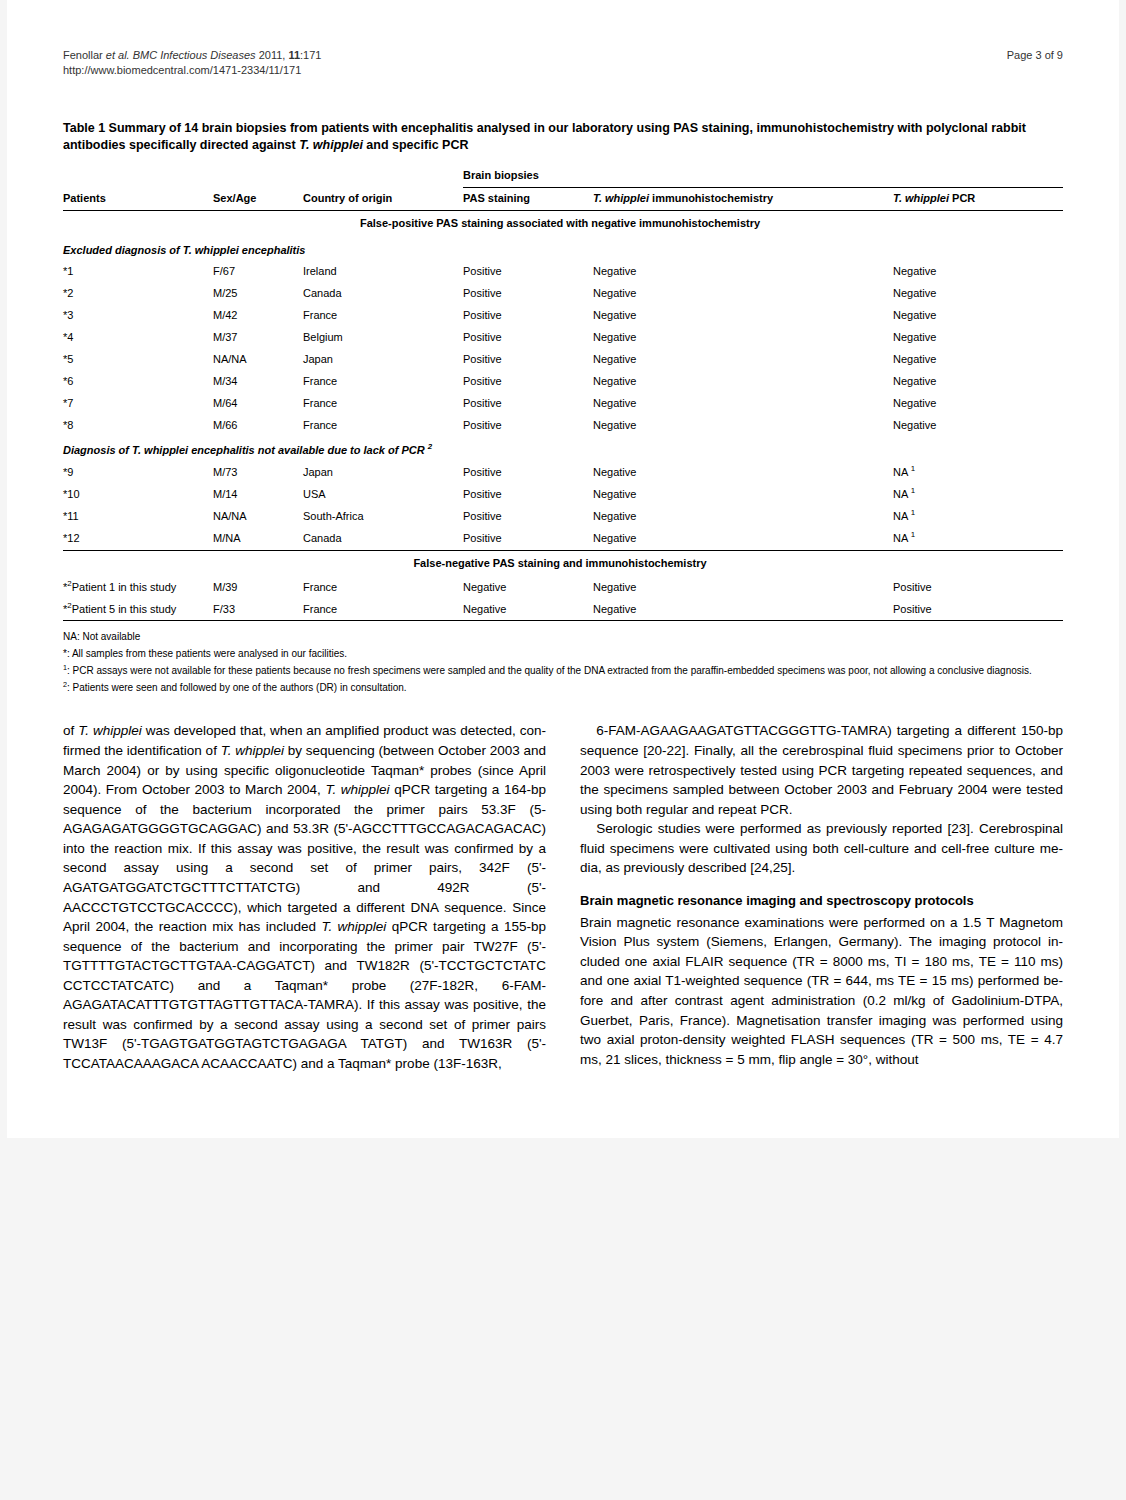Fenollar et al. BMC Infectious Diseases 2011, 11:171 http://www.biomedcentral.com/1471-2334/11/171
Page 3 of 9
Table 1 Summary of 14 brain biopsies from patients with encephalitis analysed in our laboratory using PAS staining, immunohistochemistry with polyclonal rabbit antibodies specifically directed against T. whipplei and specific PCR
| | Brain biopsies |
| --- | --- |
| Patients | Sex/Age | Country of origin | PAS staining | T. whipplei immunohistochemistry | T. whipplei PCR |
| False-positive PAS staining associated with negative immunohistochemistry |
| Excluded diagnosis of T. whipplei encephalitis |
| *1 | F/67 | Ireland | Positive | Negative | Negative |
| *2 | M/25 | Canada | Positive | Negative | Negative |
| *3 | M/42 | France | Positive | Negative | Negative |
| *4 | M/37 | Belgium | Positive | Negative | Negative |
| *5 | NA/NA | Japan | Positive | Negative | Negative |
| *6 | M/34 | France | Positive | Negative | Negative |
| *7 | M/64 | France | Positive | Negative | Negative |
| *8 | M/66 | France | Positive | Negative | Negative |
| Diagnosis of T. whipplei encephalitis not available due to lack of PCR 2 |
| *9 | M/73 | Japan | Positive | Negative | NA 1 |
| *10 | M/14 | USA | Positive | Negative | NA 1 |
| *11 | NA/NA | South-Africa | Positive | Negative | NA 1 |
| *12 | M/NA | Canada | Positive | Negative | NA 1 |
| False-negative PAS staining and immunohistochemistry |
| * 2 Patient 1 in this study | M/39 | France | Negative | Negative | Positive |
| * 2 Patient 5 in this study | F/33 | France | Negative | Negative | Positive |
NA: Not available
*: All samples from these patients were analysed in our facilities.
1: PCR assays were not available for these patients because no fresh specimens were sampled and the quality of the DNA extracted from the paraffin-embedded specimens was poor, not allowing a conclusive diagnosis.
2: Patients were seen and followed by one of the authors (DR) in consultation.
of T. whipplei was developed that, when an amplified product was detected, confirmed the identification of T. whipplei by sequencing (between October 2003 and March 2004) or by using specific oligonucleotide Taqman* probes (since April 2004). From October 2003 to March 2004, T. whipplei qPCR targeting a 164-bp sequence of the bacterium incorporated the primer pairs 53.3F (5-AGAGAGATGGGGTGCAGGAC) and 53.3R (5'-AGCCTTTGCCAGACAGACAC) into the reaction mix. If this assay was positive, the result was confirmed by a second assay using a second set of primer pairs, 342F (5'-AGATGATGGATCTGCTTTCTTATCTG) and 492R (5'-AACCCTGTCCTGCACCCC), which targeted a different DNA sequence. Since April 2004, the reaction mix has included T. whipplei qPCR targeting a 155-bp sequence of the bacterium and incorporating the primer pair TW27F (5'-TGTTTTGTACTGCTTGTAA-CAGGATCT) and TW182R (5'-TCCTGCTCTATC CCTCCTATCATC) and a Taqman* probe (27F-182R, 6-FAM-AGAGATACATTTGTGTTAGTTGTTACA-TAMRA). If this assay was positive, the result was confirmed by a second assay using a second set of primer pairs TW13F (5'-TGAGTGATGGTAGTCTGAGAGA TATGT) and TW163R (5'-TCCATAACAAAGACA ACAACCAATC) and a Taqman* probe (13F-163R,
6-FAM-AGAAGAAGATGTTACGGGTTG-TAMRA) targeting a different 150-bp sequence [20-22]. Finally, all the cerebrospinal fluid specimens prior to October 2003 were retrospectively tested using PCR targeting repeated sequences, and the specimens sampled between October 2003 and February 2004 were tested using both regular and repeat PCR.
Serologic studies were performed as previously reported [23]. Cerebrospinal fluid specimens were cultivated using both cell-culture and cell-free culture media, as previously described [24,25].
Brain magnetic resonance imaging and spectroscopy protocols
Brain magnetic resonance examinations were performed on a 1.5 T Magnetom Vision Plus system (Siemens, Erlangen, Germany). The imaging protocol included one axial FLAIR sequence (TR = 8000 ms, TI = 180 ms, TE = 110 ms) and one axial T1-weighted sequence (TR = 644, ms TE = 15 ms) performed before and after contrast agent administration (0.2 ml/kg of Gadolinium-DTPA, Guerbet, Paris, France). Magnetisation transfer imaging was performed using two axial proton-density weighted FLASH sequences (TR = 500 ms, TE = 4.7 ms, 21 slices, thickness = 5 mm, flip angle = 30°, without